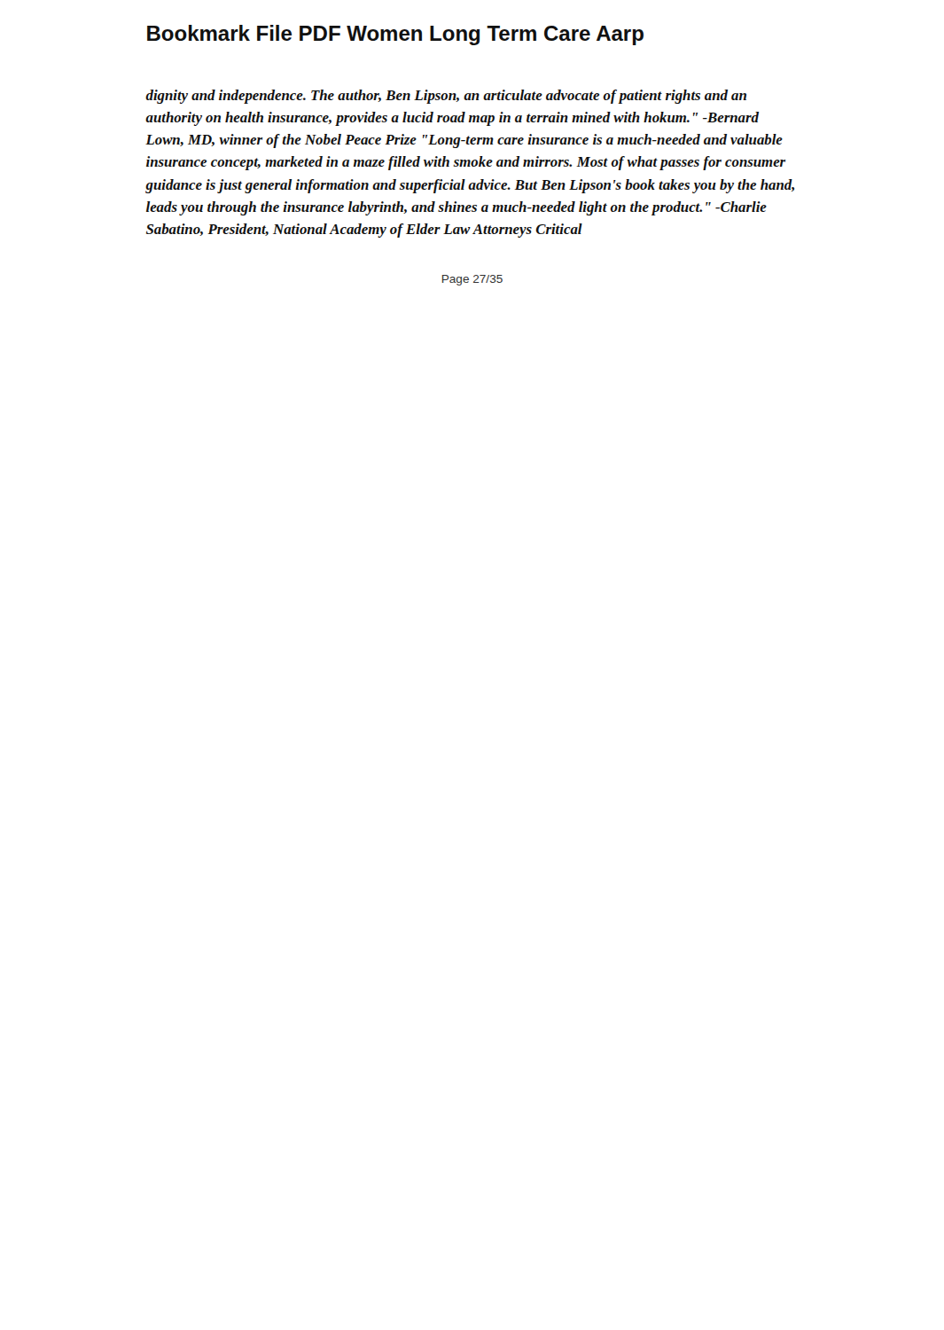Bookmark File PDF Women Long Term Care Aarp
dignity and independence. The author, Ben Lipson, an articulate advocate of patient rights and an authority on health insurance, provides a lucid road map in a terrain mined with hokum." -Bernard Lown, MD, winner of the Nobel Peace Prize "Long-term care insurance is a much-needed and valuable insurance concept, marketed in a maze filled with smoke and mirrors. Most of what passes for consumer guidance is just general information and superficial advice. But Ben Lipson's book takes you by the hand, leads you through the insurance labyrinth, and shines a much-needed light on the product." -Charlie Sabatino, President, National Academy of Elder Law Attorneys Critical
Page 27/35